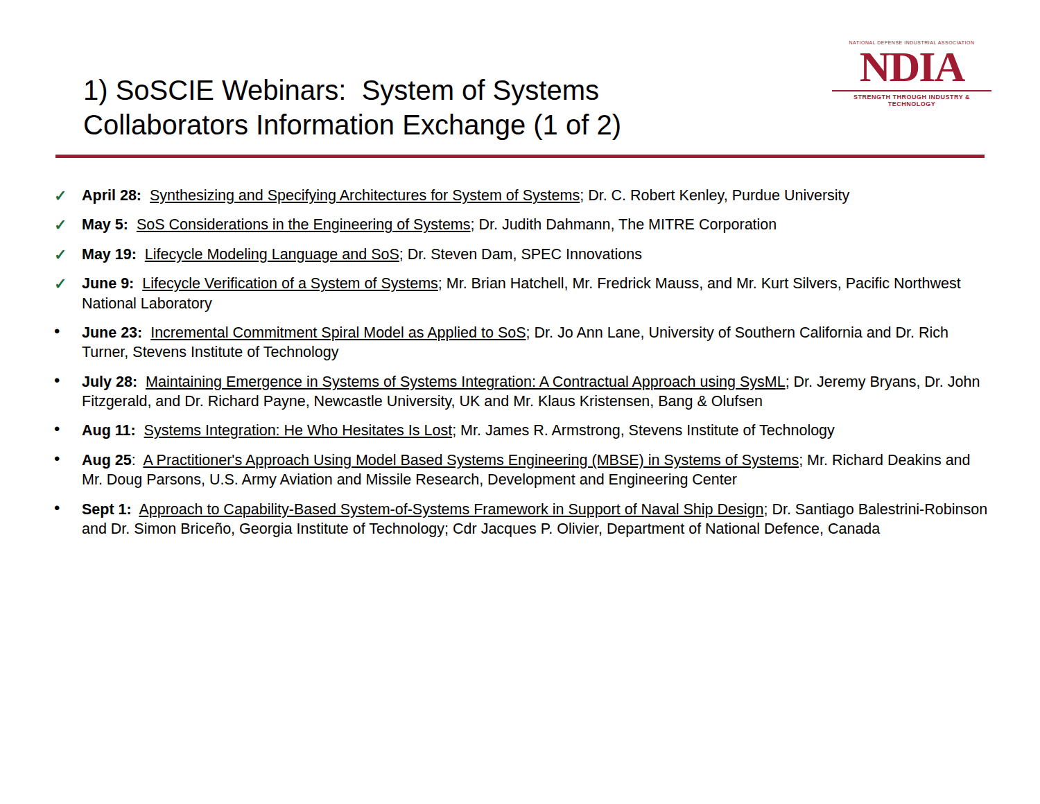NATIONAL DEFENSE INDUSTRIAL ASSOCIATION
NDIA
STRENGTH THROUGH INDUSTRY & TECHNOLOGY
1) SoSCIE Webinars: System of Systems
Collaborators Information Exchange (1 of 2)
✓ April 28: Synthesizing and Specifying Architectures for System of Systems; Dr. C. Robert Kenley, Purdue University
✓ May 5: SoS Considerations in the Engineering of Systems; Dr. Judith Dahmann, The MITRE Corporation
✓ May 19: Lifecycle Modeling Language and SoS; Dr. Steven Dam, SPEC Innovations
✓ June 9: Lifecycle Verification of a System of Systems; Mr. Brian Hatchell, Mr. Fredrick Mauss, and Mr. Kurt Silvers, Pacific Northwest National Laboratory
• June 23: Incremental Commitment Spiral Model as Applied to SoS; Dr. Jo Ann Lane, University of Southern California and Dr. Rich Turner, Stevens Institute of Technology
• July 28: Maintaining Emergence in Systems of Systems Integration: A Contractual Approach using SysML; Dr. Jeremy Bryans, Dr. John Fitzgerald, and Dr. Richard Payne, Newcastle University, UK and Mr. Klaus Kristensen, Bang & Olufsen
• Aug 11: Systems Integration: He Who Hesitates Is Lost; Mr. James R. Armstrong, Stevens Institute of Technology
• Aug 25: A Practitioner's Approach Using Model Based Systems Engineering (MBSE) in Systems of Systems; Mr. Richard Deakins and Mr. Doug Parsons, U.S. Army Aviation and Missile Research, Development and Engineering Center
• Sept 1: Approach to Capability-Based System-of-Systems Framework in Support of Naval Ship Design; Dr. Santiago Balestrini-Robinson and Dr. Simon Briceño, Georgia Institute of Technology; Cdr Jacques P. Olivier, Department of National Defence, Canada